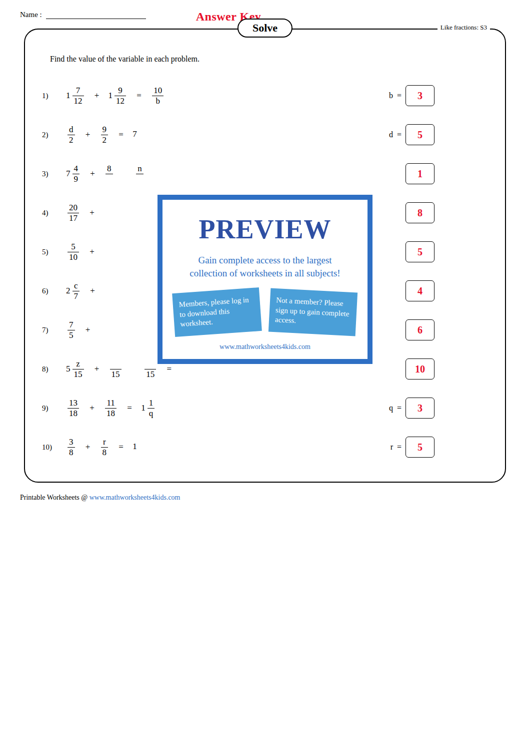Name :
Answer Key
Solve
Like fractions: S3
Find the value of the variable in each problem.
| 1) | 1 7 12 + 1 9 12 = 10 b | b = | 3 |
| 2) | d 2 + 9 2 = 7 | d = | 5 |
| 3) | 7 4 9 + 8 n | | 1 |
| 4) | 20 17 + | | 8 |
| 5) | 5 10 + | | 5 |
| 6) | 2 c 7 + | | 4 |
| 7) | 7 5 + | | 6 |
| 8) | 5 z 15 + 15 15 = | | 10 |
| 9) | 13 18 + 11 18 = 1 1 q | q = | 3 |
| 10) | 3 8 + r 8 = 1 | r = | 5 |
PREVIEW
Gain complete access to the largest
collection of worksheets in all subjects!
Members, please log in to download this worksheet.
Not a member? Please sign up to gain complete access.
www.mathworksheets4kids.com
Printable Worksheets @ www.mathworksheets4kids.com